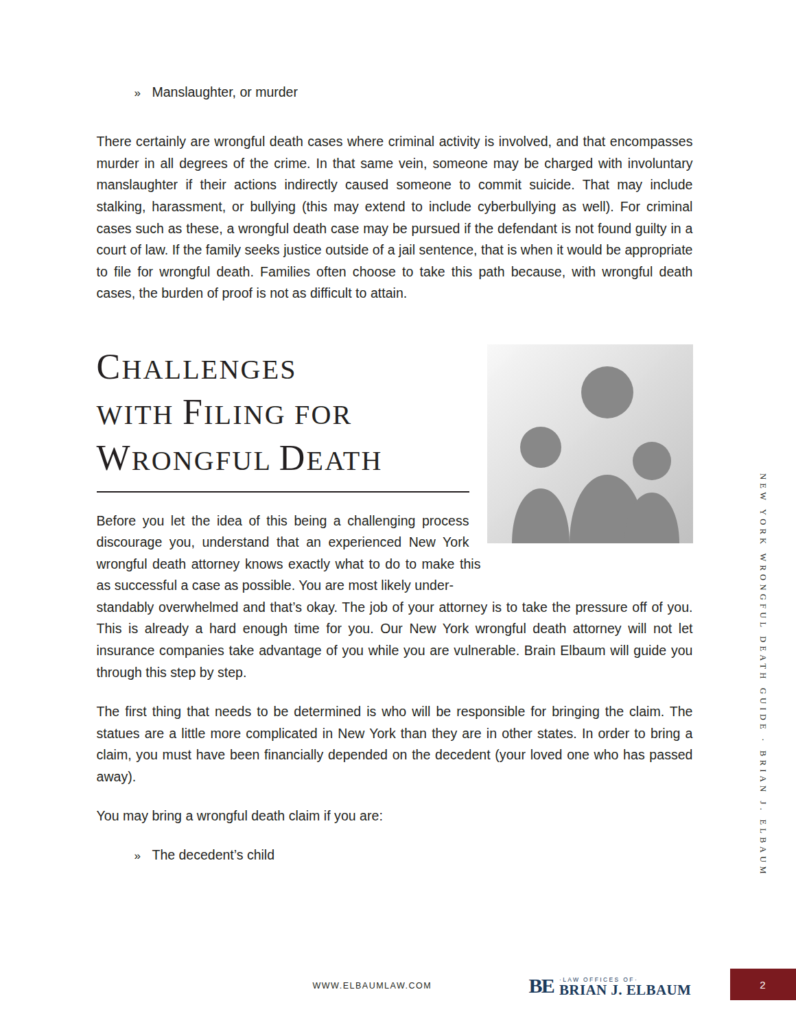New York Wrongful Death Guide · Brian J. Elbaum
» Manslaughter, or murder
There certainly are wrongful death cases where criminal activity is involved, and that encompasses murder in all degrees of the crime. In that same vein, someone may be charged with involuntary manslaughter if their actions indirectly caused someone to commit suicide. That may include stalking, harassment, or bullying (this may extend to include cyberbullying as well). For criminal cases such as these, a wrongful death case may be pursued if the defendant is not found guilty in a court of law. If the family seeks justice outside of a jail sentence, that is when it would be appropriate to file for wrongful death. Families often choose to take this path because, with wrongful death cases, the burden of proof is not as difficult to attain.
Challenges
with Filing for
Wrongful Death
Before you let the idea of this being a challenging process discourage you, understand that an experienced New York wrongful death attorney knows exactly what to do to make this as successful a case as possible. You are most likely under-
standably overwhelmed and that’s okay. The job of your attorney is to take the pressure off of you. This is already a hard enough time for you. Our New York wrongful death attorney will not let insurance companies take advantage of you while you are vulnerable. Brain Elbaum will guide you through this step by step.
The first thing that needs to be determined is who will be responsible for bringing the claim. The statues are a little more complicated in New York than they are in other states. In order to bring a claim, you must have been financially depended on the decedent (your loved one who has passed away).
You may bring a wrongful death claim if you are:
» The decedent’s child
www.elbaumlaw.com
BE
·Law Offices of·
Brian J. Elbaum
2